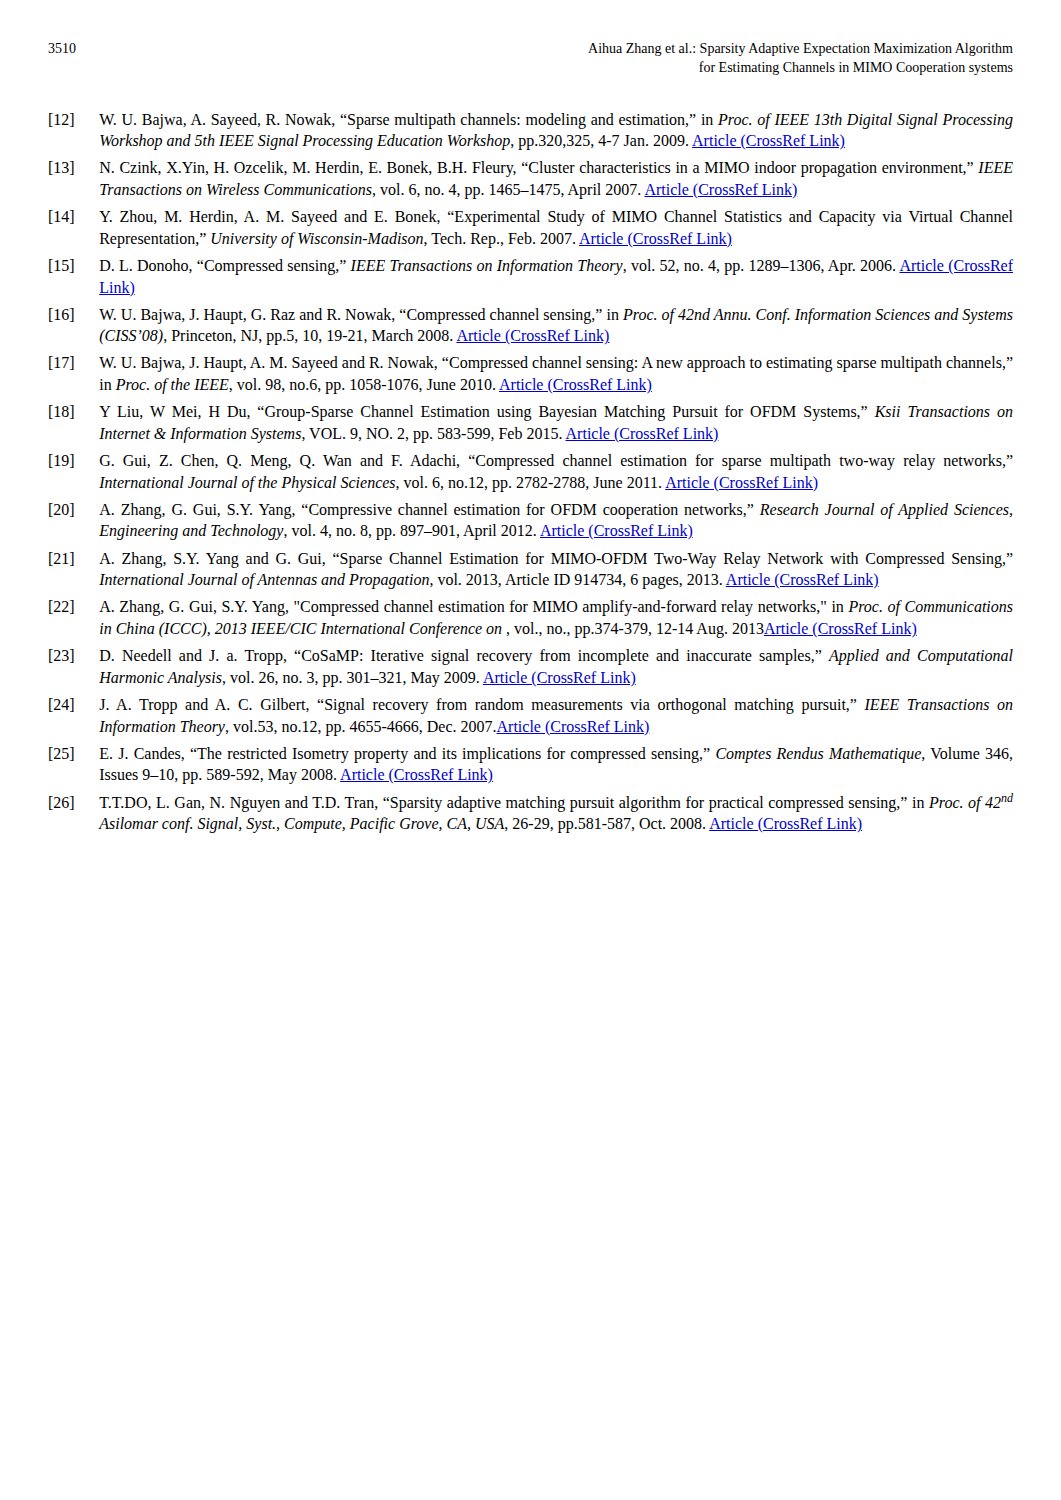3510
Aihua Zhang et al.: Sparsity Adaptive Expectation Maximization Algorithm
for Estimating Channels in MIMO Cooperation systems
[12] W. U. Bajwa, A. Sayeed, R. Nowak, “Sparse multipath channels: modeling and estimation,” in Proc. of IEEE 13th Digital Signal Processing Workshop and 5th IEEE Signal Processing Education Workshop, pp.320,325, 4-7 Jan. 2009. Article (CrossRef Link)
[13] N. Czink, X.Yin, H. Ozcelik, M. Herdin, E. Bonek, B.H. Fleury, “Cluster characteristics in a MIMO indoor propagation environment,” IEEE Transactions on Wireless Communications, vol. 6, no. 4, pp. 1465–1475, April 2007. Article (CrossRef Link)
[14] Y. Zhou, M. Herdin, A. M. Sayeed and E. Bonek, “Experimental Study of MIMO Channel Statistics and Capacity via Virtual Channel Representation,” University of Wisconsin-Madison, Tech. Rep., Feb. 2007. Article (CrossRef Link)
[15] D. L. Donoho, “Compressed sensing,” IEEE Transactions on Information Theory, vol. 52, no. 4, pp. 1289–1306, Apr. 2006. Article (CrossRef Link)
[16] W. U. Bajwa, J. Haupt, G. Raz and R. Nowak, “Compressed channel sensing,” in Proc. of 42nd Annu. Conf. Information Sciences and Systems (CISS’08), Princeton, NJ, pp.5, 10, 19-21, March 2008. Article (CrossRef Link)
[17] W. U. Bajwa, J. Haupt, A. M. Sayeed and R. Nowak, “Compressed channel sensing: A new approach to estimating sparse multipath channels,” in Proc. of the IEEE, vol. 98, no.6, pp. 1058-1076, June 2010. Article (CrossRef Link)
[18] Y Liu, W Mei, H Du, “Group-Sparse Channel Estimation using Bayesian Matching Pursuit for OFDM Systems,” Ksii Transactions on Internet & Information Systems, VOL. 9, NO. 2, pp. 583-599, Feb 2015. Article (CrossRef Link)
[19] G. Gui, Z. Chen, Q. Meng, Q. Wan and F. Adachi, “Compressed channel estimation for sparse multipath two-way relay networks,” International Journal of the Physical Sciences, vol. 6, no.12, pp. 2782-2788, June 2011. Article (CrossRef Link)
[20] A. Zhang, G. Gui, S.Y. Yang, “Compressive channel estimation for OFDM cooperation networks,” Research Journal of Applied Sciences, Engineering and Technology, vol. 4, no. 8, pp. 897–901, April 2012. Article (CrossRef Link)
[21] A. Zhang, S.Y. Yang and G. Gui, “Sparse Channel Estimation for MIMO-OFDM Two-Way Relay Network with Compressed Sensing,” International Journal of Antennas and Propagation, vol. 2013, Article ID 914734, 6 pages, 2013. Article (CrossRef Link)
[22] A. Zhang, G. Gui, S.Y. Yang, "Compressed channel estimation for MIMO amplify-and-forward relay networks," in Proc. of Communications in China (ICCC), 2013 IEEE/CIC International Conference on , vol., no., pp.374-379, 12-14 Aug. 2013Article (CrossRef Link)
[23] D. Needell and J. a. Tropp, “CoSaMP: Iterative signal recovery from incomplete and inaccurate samples,” Applied and Computational Harmonic Analysis, vol. 26, no. 3, pp. 301–321, May 2009. Article (CrossRef Link)
[24] J. A. Tropp and A. C. Gilbert, “Signal recovery from random measurements via orthogonal matching pursuit,” IEEE Transactions on Information Theory, vol.53, no.12, pp. 4655-4666, Dec. 2007.Article (CrossRef Link)
[25] E. J. Candes, “The restricted Isometry property and its implications for compressed sensing,” Comptes Rendus Mathematique, Volume 346, Issues 9–10, pp. 589-592, May 2008. Article (CrossRef Link)
[26] T.T.DO, L. Gan, N. Nguyen and T.D. Tran, “Sparsity adaptive matching pursuit algorithm for practical compressed sensing,” in Proc. of 42nd Asilomar conf. Signal, Syst., Compute, Pacific Grove, CA, USA, 26-29, pp.581-587, Oct. 2008. Article (CrossRef Link)